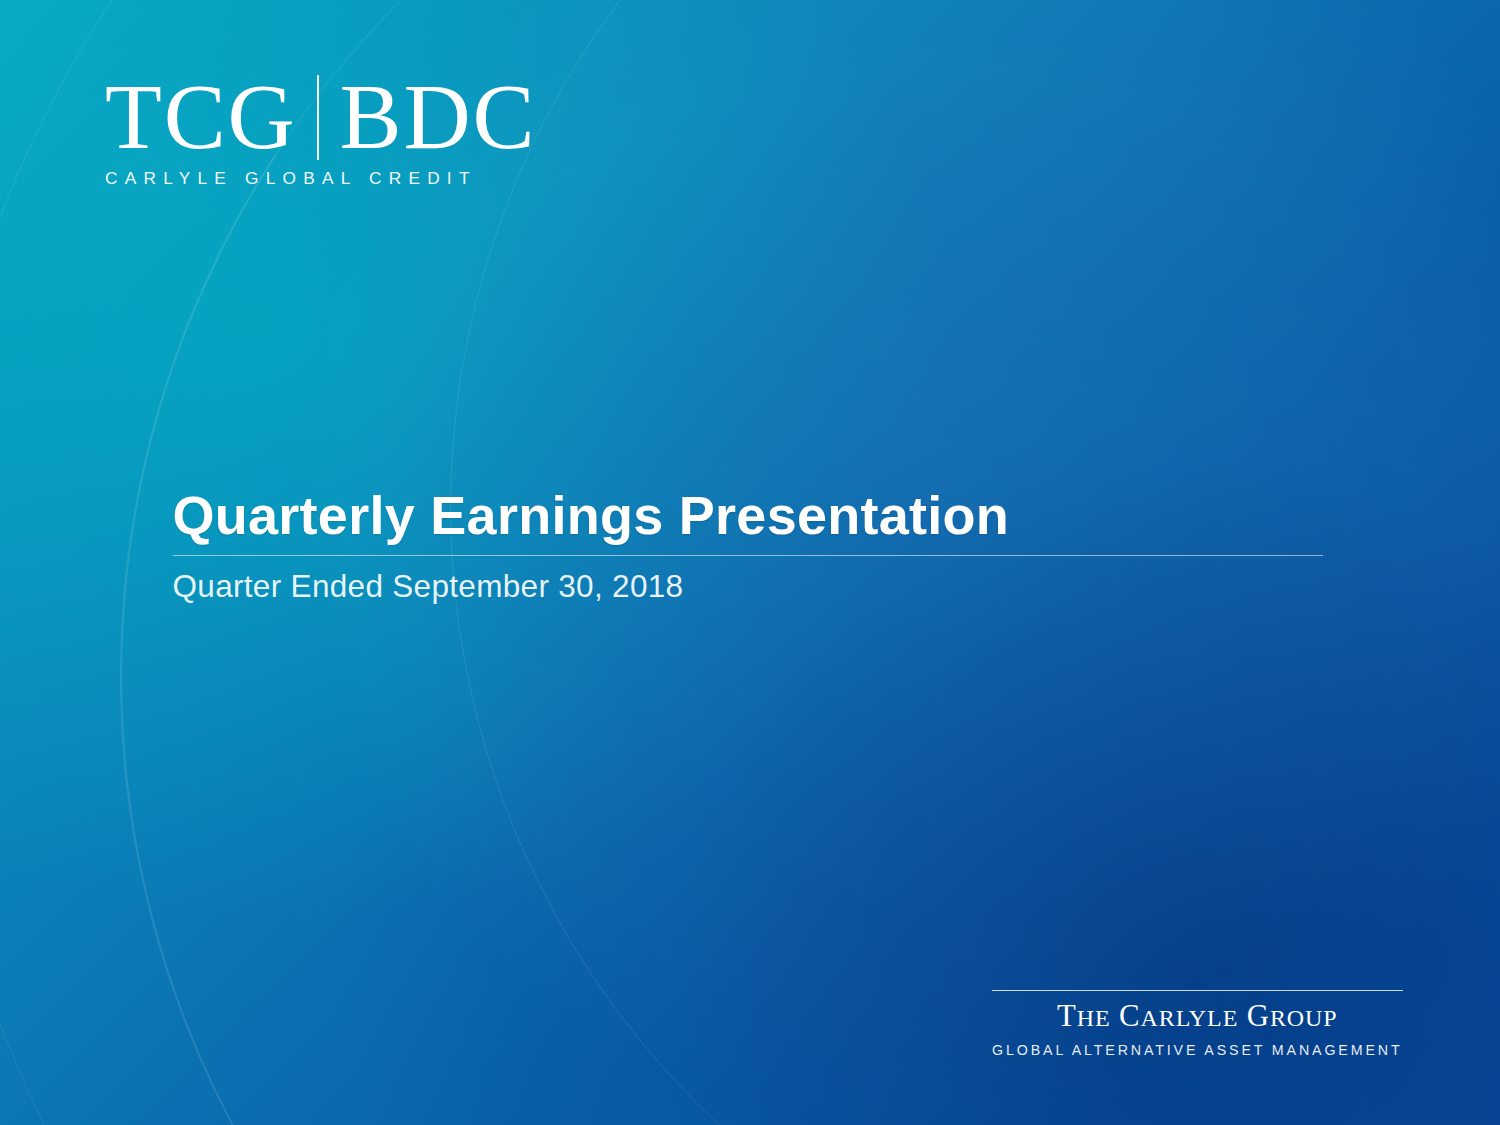TCG BDC
Carlyle Global Credit
Quarterly Earnings Presentation
Quarter Ended September 30, 2018
THE CARLYLE GROUP
Global Alternative Asset Management